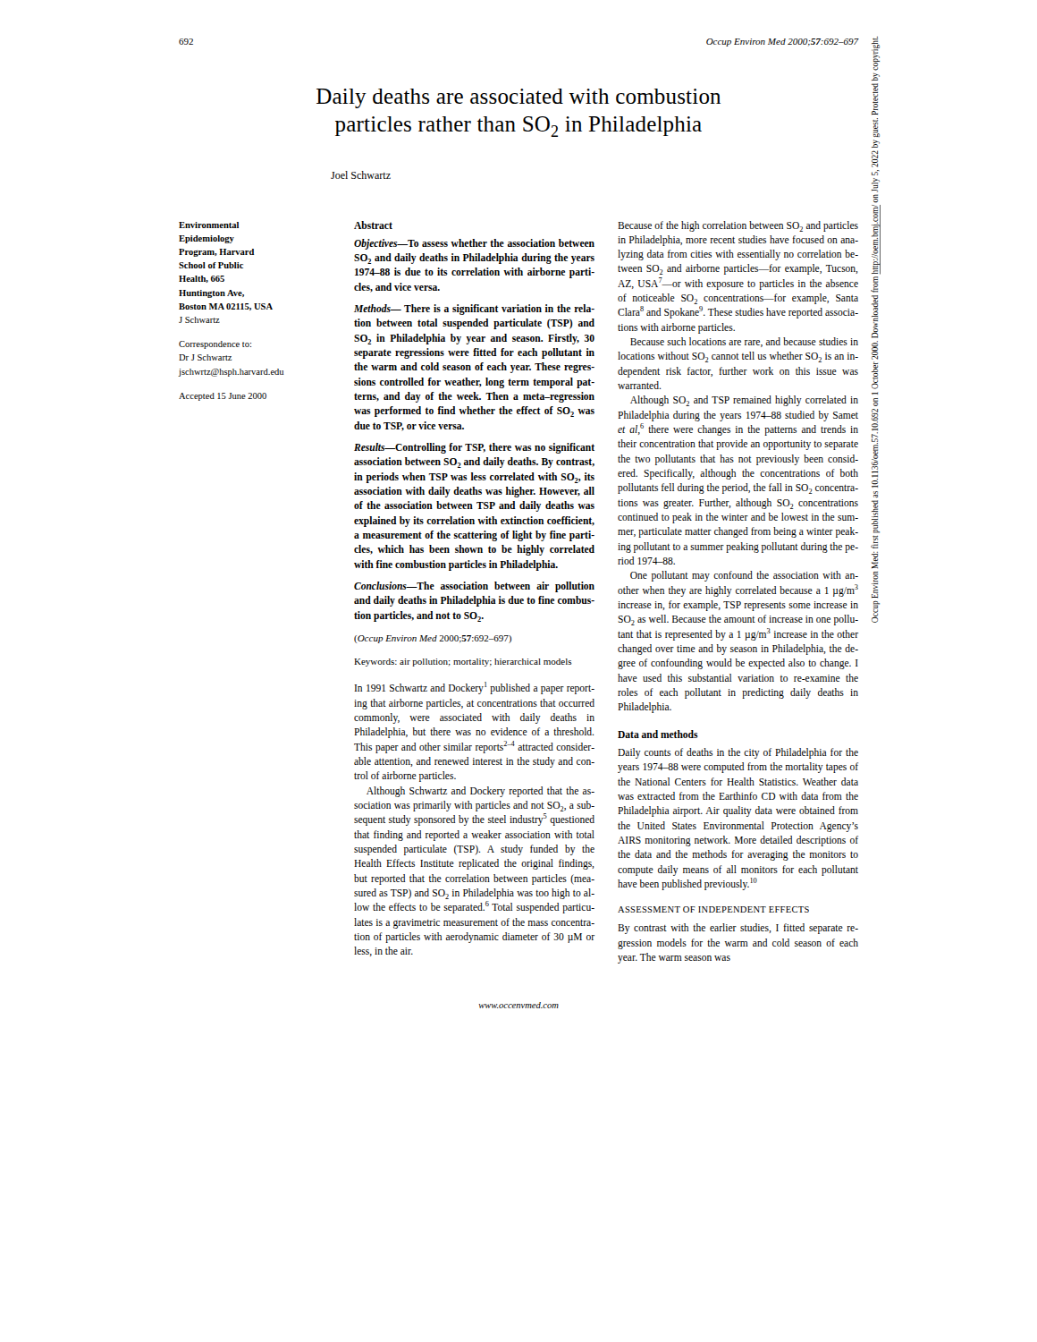Occup Environ Med: first published as 10.1136/oem.57.10.692 on 1 October 2000. Downloaded from http://oem.bmj.com/ on July 5, 2022 by guest. Protected by copyright.
692 Occup Environ Med 2000;57:692–697
Daily deaths are associated with combustion
particles rather than SO2 in Philadelphia
Joel Schwartz
Environmental
Epidemiology
Program, Harvard
School of Public
Health, 665
Huntington Ave,
Boston MA 02115, USA
J Schwartz
Correspondence to:
Dr J Schwartz
jschwrtz@hsph.harvard.edu
Accepted 15 June 2000
Abstract
Objectives—To assess whether the association between SO2 and daily deaths in Philadelphia during the years 1974–88 is due to its correlation with airborne particles, and vice versa.
Methods— There is a significant variation in the relation between total suspended particulate (TSP) and SO2 in Philadelphia by year and season. Firstly, 30 separate regressions were fitted for each pollutant in the warm and cold season of each year. These regressions controlled for weather, long term temporal patterns, and day of the week. Then a meta–regression was performed to find whether the effect of SO2 was due to TSP, or vice versa.
Results—Controlling for TSP, there was no significant association between SO2 and daily deaths. By contrast, in periods when TSP was less correlated with SO2, its association with daily deaths was higher. However, all of the association between TSP and daily deaths was explained by its correlation with extinction coefficient, a measurement of the scattering of light by fine particles, which has been shown to be highly correlated with fine combustion particles in Philadelphia.
Conclusions—The association between air pollution and daily deaths in Philadelphia is due to fine combustion particles, and not to SO2.
(Occup Environ Med 2000;57:692–697)
Keywords: air pollution; mortality; hierarchical models
In 1991 Schwartz and Dockery1 published a paper reporting that airborne particles, at concentrations that occurred commonly, were associated with daily deaths in Philadelphia, but there was no evidence of a threshold. This paper and other similar reports2–4 attracted considerable attention, and renewed interest in the study and control of airborne particles.
Although Schwartz and Dockery reported that the association was primarily with particles and not SO2, a subsequent study sponsored by the steel industry5 questioned that finding and reported a weaker association with total suspended particulate (TSP). A study funded by the Health Effects Institute replicated the original findings, but reported that the correlation between particles (measured as TSP) and SO2 in Philadelphia was too high to allow the effects to be separated.6 Total suspended particulates is a gravimetric measurement of the mass concentration of particles with aerodynamic diameter of 30 µM or less, in the air.
Because of the high correlation between SO2 and particles in Philadelphia, more recent studies have focused on analyzing data from cities with essentially no correlation between SO2 and airborne particles—for example, Tucson, AZ, USA7—or with exposure to particles in the absence of noticeable SO2 concentrations—for example, Santa Clara8 and Spokane9. These studies have reported associations with airborne particles.
Because such locations are rare, and because studies in locations without SO2 cannot tell us whether SO2 is an independent risk factor, further work on this issue was warranted.
Although SO2 and TSP remained highly correlated in Philadelphia during the years 1974–88 studied by Samet et al,6 there were changes in the patterns and trends in their concentration that provide an opportunity to separate the two pollutants that has not previously been considered. Specifically, although the concentrations of both pollutants fell during the period, the fall in SO2 concentrations was greater. Further, although SO2 concentrations continued to peak in the winter and be lowest in the summer, particulate matter changed from being a winter peaking pollutant to a summer peaking pollutant during the period 1974–88.
One pollutant may confound the association with another when they are highly correlated because a 1 µg/m3 increase in, for example, TSP represents some increase in SO2 as well. Because the amount of increase in one pollutant that is represented by a 1 µg/m3 increase in the other changed over time and by season in Philadelphia, the degree of confounding would be expected also to change. I have used this substantial variation to re-examine the roles of each pollutant in predicting daily deaths in Philadelphia.
Data and methods
Daily counts of deaths in the city of Philadelphia for the years 1974–88 were computed from the mortality tapes of the National Centers for Health Statistics. Weather data was extracted from the Earthinfo CD with data from the Philadelphia airport. Air quality data were obtained from the United States Environmental Protection Agency’s AIRS monitoring network. More detailed descriptions of the data and the methods for averaging the monitors to compute daily means of all monitors for each pollutant have been published previously.10
Assessment of independent effects
By contrast with the earlier studies, I fitted separate regression models for the warm and cold season of each year. The warm season was
www.occenvmed.com